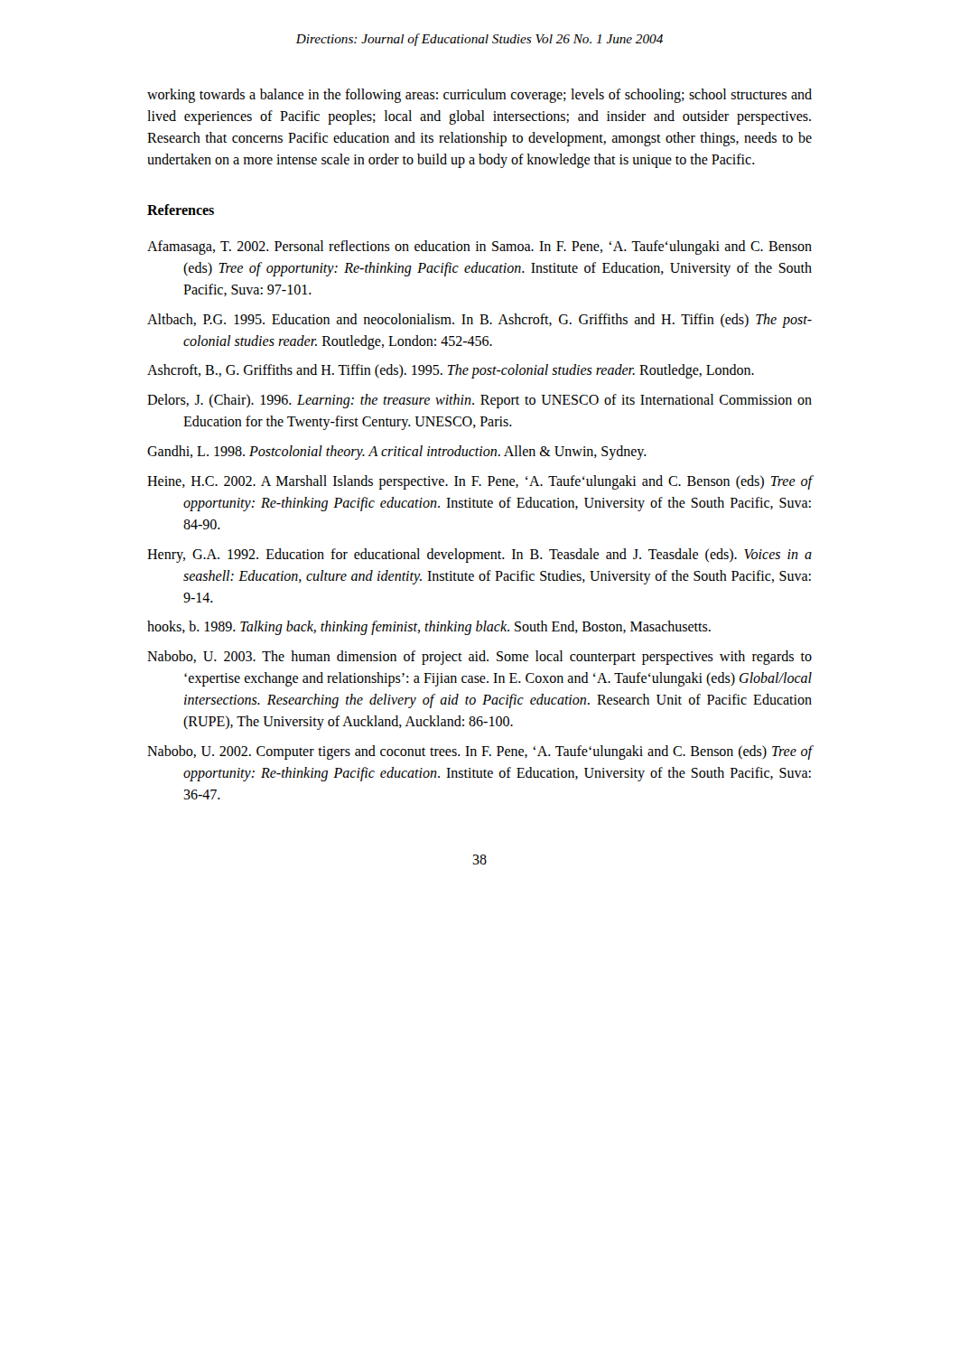Directions: Journal of Educational Studies Vol 26 No. 1 June 2004
working towards a balance in the following areas: curriculum coverage; levels of schooling; school structures and lived experiences of Pacific peoples; local and global intersections; and insider and outsider perspectives. Research that concerns Pacific education and its relationship to development, amongst other things, needs to be undertaken on a more intense scale in order to build up a body of knowledge that is unique to the Pacific.
References
Afamasaga, T. 2002. Personal reflections on education in Samoa. In F. Pene, ‘A. Taufe‘ulungaki and C. Benson (eds) Tree of opportunity: Re-thinking Pacific education. Institute of Education, University of the South Pacific, Suva: 97-101.
Altbach, P.G. 1995. Education and neocolonialism. In B. Ashcroft, G. Griffiths and H. Tiffin (eds) The post-colonial studies reader. Routledge, London: 452-456.
Ashcroft, B., G. Griffiths and H. Tiffin (eds). 1995. The post-colonial studies reader. Routledge, London.
Delors, J. (Chair). 1996. Learning: the treasure within. Report to UNESCO of its International Commission on Education for the Twenty-first Century. UNESCO, Paris.
Gandhi, L. 1998. Postcolonial theory. A critical introduction. Allen & Unwin, Sydney.
Heine, H.C. 2002. A Marshall Islands perspective. In F. Pene, ‘A. Taufe‘ulungaki and C. Benson (eds) Tree of opportunity: Re-thinking Pacific education. Institute of Education, University of the South Pacific, Suva: 84-90.
Henry, G.A. 1992. Education for educational development. In B. Teasdale and J. Teasdale (eds). Voices in a seashell: Education, culture and identity. Institute of Pacific Studies, University of the South Pacific, Suva: 9-14.
hooks, b. 1989. Talking back, thinking feminist, thinking black. South End, Boston, Masachusetts.
Nabobo, U. 2003. The human dimension of project aid. Some local counterpart perspectives with regards to ‘expertise exchange and relationships’: a Fijian case. In E. Coxon and ‘A. Taufe‘ulungaki (eds) Global/local intersections. Researching the delivery of aid to Pacific education. Research Unit of Pacific Education (RUPE), The University of Auckland, Auckland: 86-100.
Nabobo, U. 2002. Computer tigers and coconut trees. In F. Pene, ‘A. Taufe‘ulungaki and C. Benson (eds) Tree of opportunity: Re-thinking Pacific education. Institute of Education, University of the South Pacific, Suva: 36-47.
38